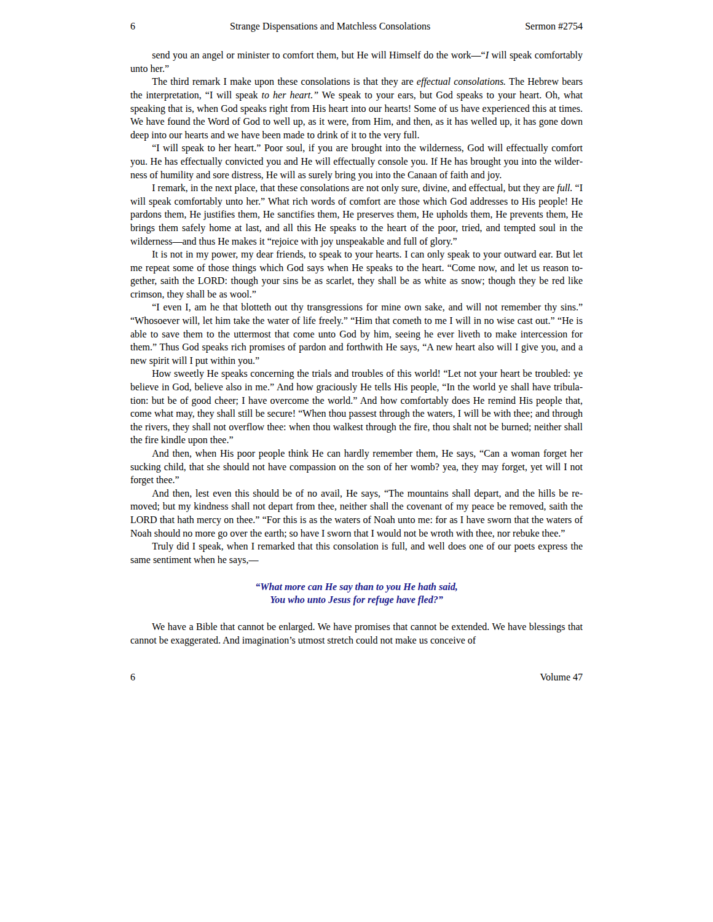6 Strange Dispensations and Matchless Consolations Sermon #2754
send you an angel or minister to comfort them, but He will Himself do the work—“I will speak comfortably unto her.”
The third remark I make upon these consolations is that they are effectual consolations. The Hebrew bears the interpretation, “I will speak to her heart.” We speak to your ears, but God speaks to your heart. Oh, what speaking that is, when God speaks right from His heart into our hearts! Some of us have experienced this at times. We have found the Word of God to well up, as it were, from Him, and then, as it has welled up, it has gone down deep into our hearts and we have been made to drink of it to the very full.
“I will speak to her heart.” Poor soul, if you are brought into the wilderness, God will effectually comfort you. He has effectually convicted you and He will effectually console you. If He has brought you into the wilderness of humility and sore distress, He will as surely bring you into the Canaan of faith and joy.
I remark, in the next place, that these consolations are not only sure, divine, and effectual, but they are full. “I will speak comfortably unto her.” What rich words of comfort are those which God addresses to His people! He pardons them, He justifies them, He sanctifies them, He preserves them, He upholds them, He prevents them, He brings them safely home at last, and all this He speaks to the heart of the poor, tried, and tempted soul in the wilderness—and thus He makes it “rejoice with joy unspeakable and full of glory.”
It is not in my power, my dear friends, to speak to your hearts. I can only speak to your outward ear. But let me repeat some of those things which God says when He speaks to the heart. “Come now, and let us reason together, saith the LORD: though your sins be as scarlet, they shall be as white as snow; though they be red like crimson, they shall be as wool.”
“I even I, am he that blotteth out thy transgressions for mine own sake, and will not remember thy sins.” “Whosoever will, let him take the water of life freely.” “Him that cometh to me I will in no wise cast out.” “He is able to save them to the uttermost that come unto God by him, seeing he ever liveth to make intercession for them.” Thus God speaks rich promises of pardon and forthwith He says, “A new heart also will I give you, and a new spirit will I put within you.”
How sweetly He speaks concerning the trials and troubles of this world! “Let not your heart be troubled: ye believe in God, believe also in me.” And how graciously He tells His people, “In the world ye shall have tribulation: but be of good cheer; I have overcome the world.” And how comfortably does He remind His people that, come what may, they shall still be secure! “When thou passest through the waters, I will be with thee; and through the rivers, they shall not overflow thee: when thou walkest through the fire, thou shalt not be burned; neither shall the fire kindle upon thee.”
And then, when His poor people think He can hardly remember them, He says, “Can a woman forget her sucking child, that she should not have compassion on the son of her womb? yea, they may forget, yet will I not forget thee.”
And then, lest even this should be of no avail, He says, “The mountains shall depart, and the hills be removed; but my kindness shall not depart from thee, neither shall the covenant of my peace be removed, saith the LORD that hath mercy on thee.” “For this is as the waters of Noah unto me: for as I have sworn that the waters of Noah should no more go over the earth; so have I sworn that I would not be wroth with thee, nor rebuke thee.”
Truly did I speak, when I remarked that this consolation is full, and well does one of our poets express the same sentiment when he says,—
“What more can He say than to you He hath said,
You who unto Jesus for refuge have fled?”
We have a Bible that cannot be enlarged. We have promises that cannot be extended. We have blessings that cannot be exaggerated. And imagination’s utmost stretch could not make us conceive of
6 Volume 47